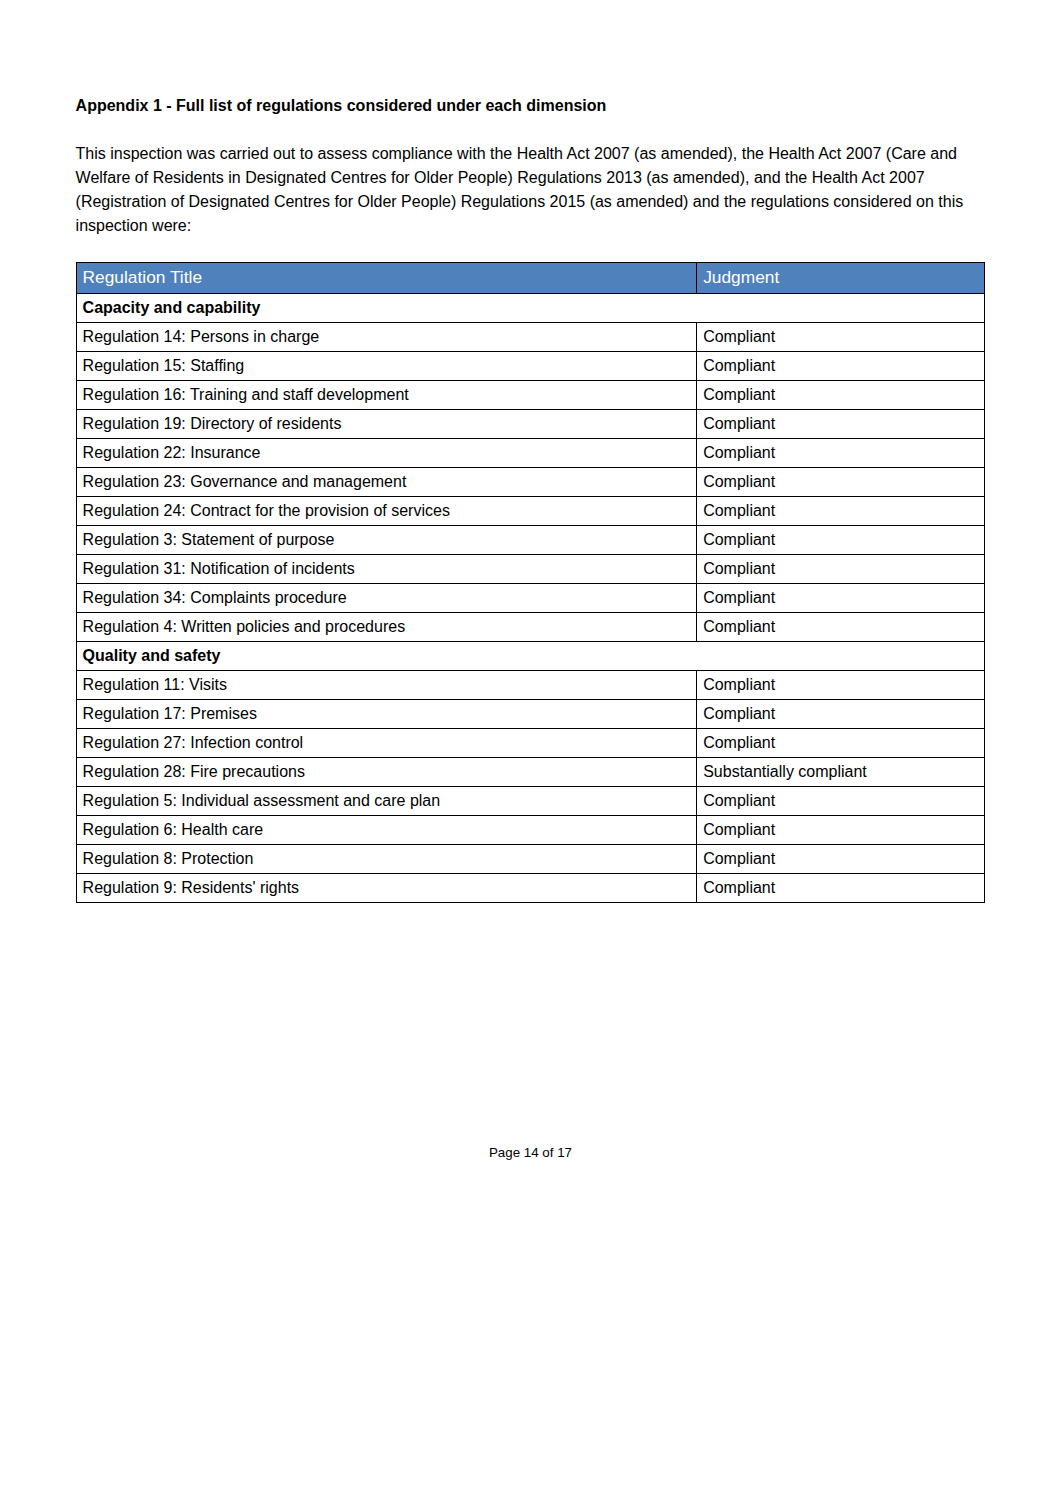Appendix 1 - Full list of regulations considered under each dimension
This inspection was carried out to assess compliance with the Health Act 2007 (as amended), the Health Act 2007 (Care and Welfare of Residents in Designated Centres for Older People) Regulations 2013 (as amended), and the Health Act 2007 (Registration of Designated Centres for Older People) Regulations 2015 (as amended) and the regulations considered on this inspection were:
| Regulation Title | Judgment |
| --- | --- |
| Capacity and capability |
| Regulation 14: Persons in charge | Compliant |
| Regulation 15: Staffing | Compliant |
| Regulation 16: Training and staff development | Compliant |
| Regulation 19: Directory of residents | Compliant |
| Regulation 22: Insurance | Compliant |
| Regulation 23: Governance and management | Compliant |
| Regulation 24: Contract for the provision of services | Compliant |
| Regulation 3: Statement of purpose | Compliant |
| Regulation 31: Notification of incidents | Compliant |
| Regulation 34: Complaints procedure | Compliant |
| Regulation 4: Written policies and procedures | Compliant |
| Quality and safety |
| Regulation 11: Visits | Compliant |
| Regulation 17: Premises | Compliant |
| Regulation 27: Infection control | Compliant |
| Regulation 28: Fire precautions | Substantially compliant |
| Regulation 5: Individual assessment and care plan | Compliant |
| Regulation 6: Health care | Compliant |
| Regulation 8: Protection | Compliant |
| Regulation 9: Residents' rights | Compliant |
Page 14 of 17